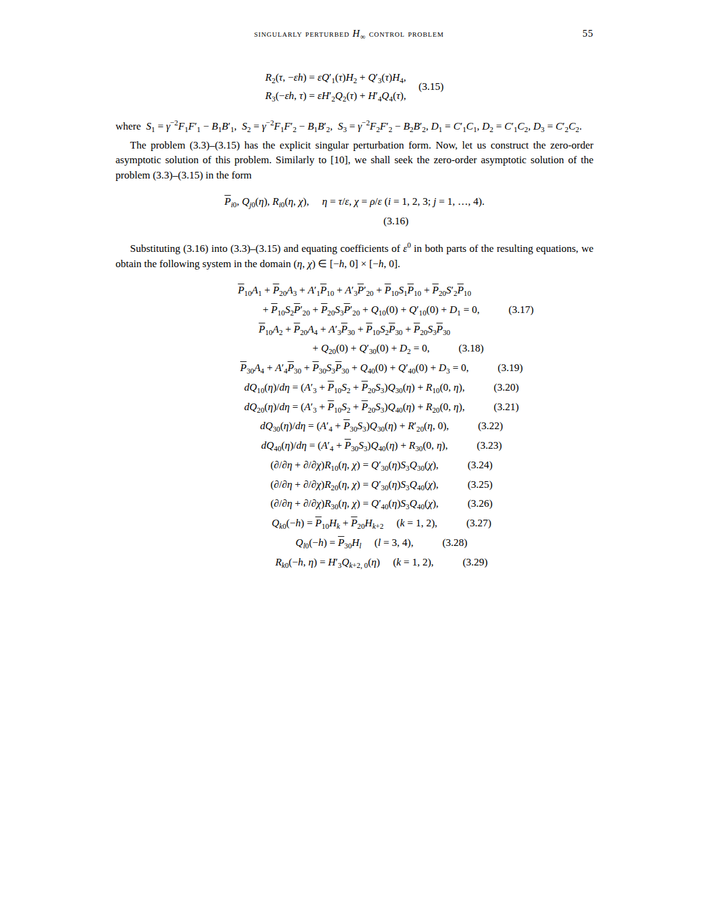singularly perturbed H∞ control problem 55
R2(τ, −εh) = εQ′1(τ)H2 + Q′3(τ)H4, R3(−εh, τ) = εH′2Q2(τ) + H′4Q4(τ), (3.15)
where S1 = γ−2F1F′1 − B1B′1, S2 = γ−2F1F′2 − B1B′2, S3 = γ−2F2F′2 − B2B′2, D1 = C′1C1, D2 = C′1C2, D3 = C′2C2.
The problem (3.3)–(3.15) has the explicit singular perturbation form. Now, let us construct the zero-order asymptotic solution of this problem. Similarly to [10], we shall seek the zero-order asymptotic solution of the problem (3.3)–(3.15) in the form
Pi0, Qj0(η), Ri0(η, χ), η = τ/ε, χ = ρ/ε (i = 1, 2, 3; j = 1, …, 4).
(3.16)
Substituting (3.16) into (3.3)–(3.15) and equating coefficients of ε0 in both parts of the resulting equations, we obtain the following system in the domain (η, χ) ∈ [−h, 0] × [−h, 0].
P10A1 + P20A3 + A′1P10 + A′3P′20 + P10S1P10 + P20S′2P10
+ P10S2P′20 + P20S3P′20 + Q10(0) + Q′10(0) + D1 = 0, (3.17)
P10A2 + P20A4 + A′3P30 + P10S2P30 + P20S3P30
+ Q20(0) + Q′30(0) + D2 = 0, (3.18)
P30A4 + A′4P30 + P30S3P30 + Q40(0) + Q′40(0) + D3 = 0, (3.19)
dQ10(η)/dη = (A′3 + P10S2 + P20S3)Q30(η) + R10(0, η), (3.20)
dQ20(η)/dη = (A′3 + P10S2 + P20S3)Q40(η) + R20(0, η), (3.21)
dQ30(η)/dη = (A′4 + P30S3)Q30(η) + R′20(η, 0), (3.22)
dQ40(η)/dη = (A′4 + P30S3)Q40(η) + R30(0, η), (3.23)
(∂/∂η + ∂/∂χ)R10(η, χ) = Q′30(η)S3Q30(χ), (3.24)
(∂/∂η + ∂/∂χ)R20(η, χ) = Q′30(η)S3Q40(χ), (3.25)
(∂/∂η + ∂/∂χ)R30(η, χ) = Q′40(η)S3Q40(χ), (3.26)
Qk0(−h) = P10Hk + P20Hk+2 (k = 1, 2), (3.27)
Ql0(−h) = P30Hl (l = 3, 4), (3.28)
Rk0(−h, η) = H′3Qk+2, 0(η) (k = 1, 2), (3.29)